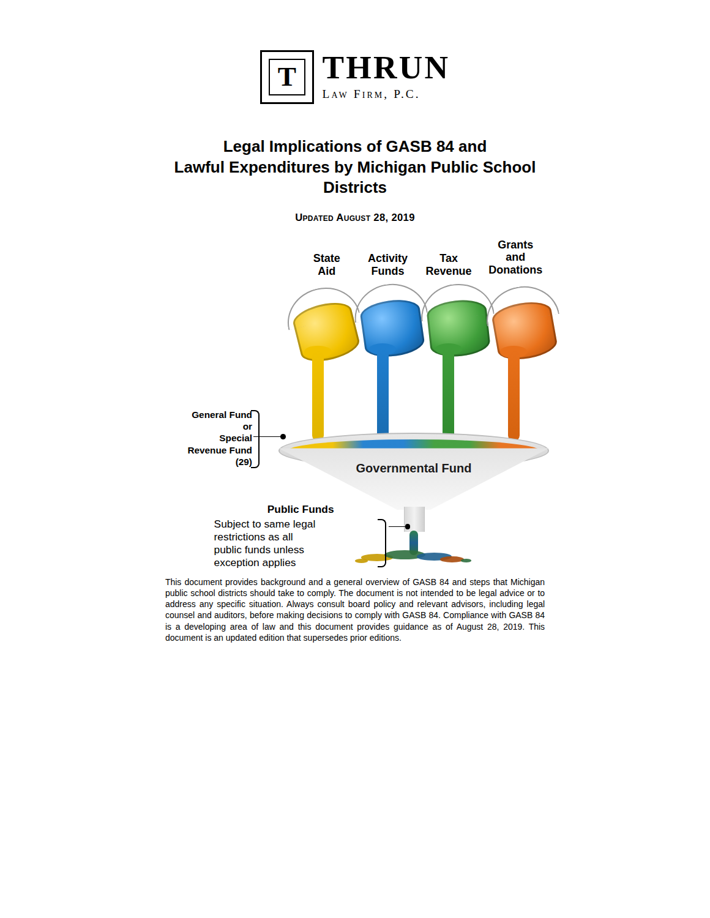T
THRUN
Law Firm, P.C.
Legal Implications of GASB 84 and
Lawful Expenditures by Michigan Public School Districts
Updated August 28, 2019
State
Aid
Activity
Funds
Tax
Revenue
Grants
and
Donations
Governmental Fund
General Fund
or
Special
Revenue Fund
(29)
Public Funds
Subject to same legal
restrictions as all
public funds unless
exception applies
This document provides background and a general overview of GASB 84 and steps that Michigan public school districts should take to comply. The document is not intended to be legal advice or to address any specific situation. Always consult board policy and relevant advisors, including legal counsel and auditors, before making decisions to comply with GASB 84. Compliance with GASB 84 is a developing area of law and this document provides guidance as of August 28, 2019. This document is an updated edition that supersedes prior editions.